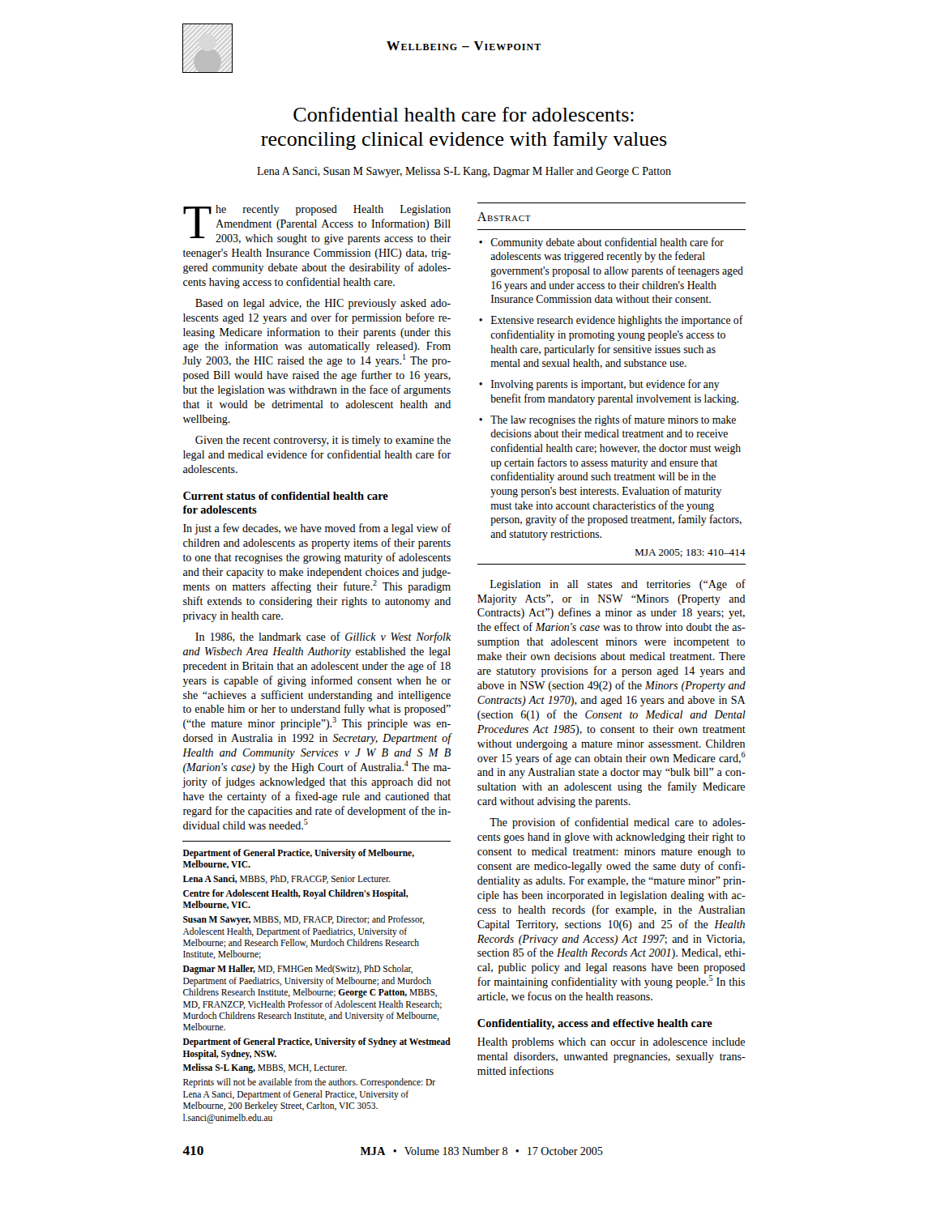Wellbeing – Viewpoint
Confidential health care for adolescents:
reconciling clinical evidence with family values
Lena A Sanci, Susan M Sawyer, Melissa S-L Kang, Dagmar M Haller and George C Patton
The recently proposed Health Legislation Amendment (Parental Access to Information) Bill 2003, which sought to give parents access to their teenager's Health Insurance Commission (HIC) data, triggered community debate about the desirability of adolescents having access to confidential health care.
Based on legal advice, the HIC previously asked adolescents aged 12 years and over for permission before releasing Medicare information to their parents (under this age the information was automatically released). From July 2003, the HIC raised the age to 14 years.1 The proposed Bill would have raised the age further to 16 years, but the legislation was withdrawn in the face of arguments that it would be detrimental to adolescent health and wellbeing.
Given the recent controversy, it is timely to examine the legal and medical evidence for confidential health care for adolescents.
Current status of confidential health care
for adolescents
In just a few decades, we have moved from a legal view of children and adolescents as property items of their parents to one that recognises the growing maturity of adolescents and their capacity to make independent choices and judgements on matters affecting their future.2 This paradigm shift extends to considering their rights to autonomy and privacy in health care.
In 1986, the landmark case of Gillick v West Norfolk and Wisbech Area Health Authority established the legal precedent in Britain that an adolescent under the age of 18 years is capable of giving informed consent when he or she “achieves a sufficient understanding and intelligence to enable him or her to understand fully what is proposed” (“the mature minor principle”).3 This principle was endorsed in Australia in 1992 in Secretary, Department of Health and Community Services v J W B and S M B (Marion's case) by the High Court of Australia.4 The majority of judges acknowledged that this approach did not have the certainty of a fixed-age rule and cautioned that regard for the capacities and rate of development of the individual child was needed.5
Department of General Practice, University of Melbourne, Melbourne, VIC.
Lena A Sanci, MBBS, PhD, FRACGP, Senior Lecturer.
Centre for Adolescent Health, Royal Children's Hospital, Melbourne, VIC.
Susan M Sawyer, MBBS, MD, FRACP, Director; and Professor, Adolescent Health, Department of Paediatrics, University of Melbourne; and Research Fellow, Murdoch Childrens Research Institute, Melbourne;
Dagmar M Haller, MD, FMHGen Med(Switz), PhD Scholar, Department of Paediatrics, University of Melbourne; and Murdoch Childrens Research Institute, Melbourne; George C Patton, MBBS, MD, FRANZCP, VicHealth Professor of Adolescent Health Research; Murdoch Childrens Research Institute, and University of Melbourne, Melbourne.
Department of General Practice, University of Sydney at Westmead Hospital, Sydney, NSW.
Melissa S-L Kang, MBBS, MCH, Lecturer.
Reprints will not be available from the authors. Correspondence: Dr Lena A Sanci, Department of General Practice, University of Melbourne, 200 Berkeley Street, Carlton, VIC 3053. l.sanci@unimelb.edu.au
Abstract
Community debate about confidential health care for adolescents was triggered recently by the federal government's proposal to allow parents of teenagers aged 16 years and under access to their children's Health Insurance Commission data without their consent.
Extensive research evidence highlights the importance of confidentiality in promoting young people's access to health care, particularly for sensitive issues such as mental and sexual health, and substance use.
Involving parents is important, but evidence for any benefit from mandatory parental involvement is lacking.
The law recognises the rights of mature minors to make decisions about their medical treatment and to receive confidential health care; however, the doctor must weigh up certain factors to assess maturity and ensure that confidentiality around such treatment will be in the young person's best interests. Evaluation of maturity must take into account characteristics of the young person, gravity of the proposed treatment, family factors, and statutory restrictions.
MJA 2005; 183: 410–414
Legislation in all states and territories (“Age of Majority Acts”, or in NSW “Minors (Property and Contracts) Act”) defines a minor as under 18 years; yet, the effect of Marion's case was to throw into doubt the assumption that adolescent minors were incompetent to make their own decisions about medical treatment. There are statutory provisions for a person aged 14 years and above in NSW (section 49(2) of the Minors (Property and Contracts) Act 1970), and aged 16 years and above in SA (section 6(1) of the Consent to Medical and Dental Procedures Act 1985), to consent to their own treatment without undergoing a mature minor assessment. Children over 15 years of age can obtain their own Medicare card,6 and in any Australian state a doctor may “bulk bill” a consultation with an adolescent using the family Medicare card without advising the parents.
The provision of confidential medical care to adolescents goes hand in glove with acknowledging their right to consent to medical treatment: minors mature enough to consent are medico-legally owed the same duty of confidentiality as adults. For example, the “mature minor” principle has been incorporated in legislation dealing with access to health records (for example, in the Australian Capital Territory, sections 10(6) and 25 of the Health Records (Privacy and Access) Act 1997; and in Victoria, section 85 of the Health Records Act 2001). Medical, ethical, public policy and legal reasons have been proposed for maintaining confidentiality with young people.5 In this article, we focus on the health reasons.
Confidentiality, access and effective health care
Health problems which can occur in adolescence include mental disorders, unwanted pregnancies, sexually transmitted infections
410 MJA • Volume 183 Number 8 • 17 October 2005